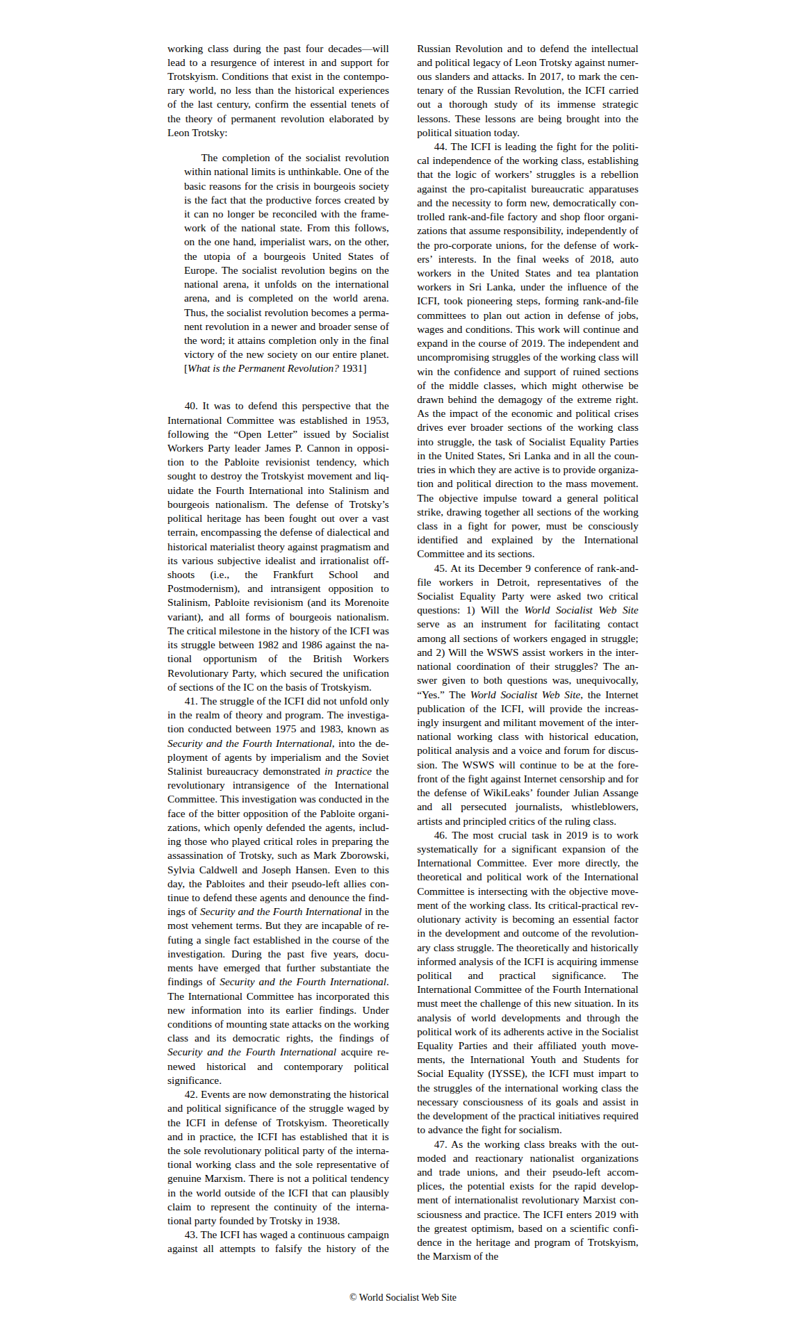working class during the past four decades—will lead to a resurgence of interest in and support for Trotskyism. Conditions that exist in the contemporary world, no less than the historical experiences of the last century, confirm the essential tenets of the theory of permanent revolution elaborated by Leon Trotsky:
The completion of the socialist revolution within national limits is unthinkable. One of the basic reasons for the crisis in bourgeois society is the fact that the productive forces created by it can no longer be reconciled with the framework of the national state. From this follows, on the one hand, imperialist wars, on the other, the utopia of a bourgeois United States of Europe. The socialist revolution begins on the national arena, it unfolds on the international arena, and is completed on the world arena. Thus, the socialist revolution becomes a permanent revolution in a newer and broader sense of the word; it attains completion only in the final victory of the new society on our entire planet. [What is the Permanent Revolution? 1931]
40. It was to defend this perspective that the International Committee was established in 1953, following the “Open Letter” issued by Socialist Workers Party leader James P. Cannon in opposition to the Pabloite revisionist tendency, which sought to destroy the Trotskyist movement and liquidate the Fourth International into Stalinism and bourgeois nationalism. The defense of Trotsky’s political heritage has been fought out over a vast terrain, encompassing the defense of dialectical and historical materialist theory against pragmatism and its various subjective idealist and irrationalist offshoots (i.e., the Frankfurt School and Postmodernism), and intransigent opposition to Stalinism, Pabloite revisionism (and its Morenoite variant), and all forms of bourgeois nationalism. The critical milestone in the history of the ICFI was its struggle between 1982 and 1986 against the national opportunism of the British Workers Revolutionary Party, which secured the unification of sections of the IC on the basis of Trotskyism.
41. The struggle of the ICFI did not unfold only in the realm of theory and program. The investigation conducted between 1975 and 1983, known as Security and the Fourth International, into the deployment of agents by imperialism and the Soviet Stalinist bureaucracy demonstrated in practice the revolutionary intransigence of the International Committee. This investigation was conducted in the face of the bitter opposition of the Pabloite organizations, which openly defended the agents, including those who played critical roles in preparing the assassination of Trotsky, such as Mark Zborowski, Sylvia Caldwell and Joseph Hansen. Even to this day, the Pabloites and their pseudo-left allies continue to defend these agents and denounce the findings of Security and the Fourth International in the most vehement terms. But they are incapable of refuting a single fact established in the course of the investigation. During the past five years, documents have emerged that further substantiate the findings of Security and the Fourth International. The International Committee has incorporated this new information into its earlier findings. Under conditions of mounting state attacks on the working class and its democratic rights, the findings of Security and the Fourth International acquire renewed historical and contemporary political significance.
42. Events are now demonstrating the historical and political significance of the struggle waged by the ICFI in defense of Trotskyism. Theoretically and in practice, the ICFI has established that it is the sole revolutionary political party of the international working class and the sole representative of genuine Marxism. There is not a political tendency in the world outside of the ICFI that can plausibly claim to represent the continuity of the international party founded by Trotsky in 1938.
43. The ICFI has waged a continuous campaign against all attempts to falsify the history of the Russian Revolution and to defend the intellectual and political legacy of Leon Trotsky against numerous slanders and attacks. In 2017, to mark the centenary of the Russian Revolution, the ICFI carried out a thorough study of its immense strategic lessons. These lessons are being brought into the political situation today.
44. The ICFI is leading the fight for the political independence of the working class, establishing that the logic of workers’ struggles is a rebellion against the pro-capitalist bureaucratic apparatuses and the necessity to form new, democratically controlled rank-and-file factory and shop floor organizations that assume responsibility, independently of the pro-corporate unions, for the defense of workers’ interests. In the final weeks of 2018, auto workers in the United States and tea plantation workers in Sri Lanka, under the influence of the ICFI, took pioneering steps, forming rank-and-file committees to plan out action in defense of jobs, wages and conditions. This work will continue and expand in the course of 2019. The independent and uncompromising struggles of the working class will win the confidence and support of ruined sections of the middle classes, which might otherwise be drawn behind the demagogy of the extreme right. As the impact of the economic and political crises drives ever broader sections of the working class into struggle, the task of Socialist Equality Parties in the United States, Sri Lanka and in all the countries in which they are active is to provide organization and political direction to the mass movement. The objective impulse toward a general political strike, drawing together all sections of the working class in a fight for power, must be consciously identified and explained by the International Committee and its sections.
45. At its December 9 conference of rank-and-file workers in Detroit, representatives of the Socialist Equality Party were asked two critical questions: 1) Will the World Socialist Web Site serve as an instrument for facilitating contact among all sections of workers engaged in struggle; and 2) Will the WSWS assist workers in the international coordination of their struggles? The answer given to both questions was, unequivocally, “Yes.” The World Socialist Web Site, the Internet publication of the ICFI, will provide the increasingly insurgent and militant movement of the international working class with historical education, political analysis and a voice and forum for discussion. The WSWS will continue to be at the forefront of the fight against Internet censorship and for the defense of WikiLeaks’ founder Julian Assange and all persecuted journalists, whistleblowers, artists and principled critics of the ruling class.
46. The most crucial task in 2019 is to work systematically for a significant expansion of the International Committee. Ever more directly, the theoretical and political work of the International Committee is intersecting with the objective movement of the working class. Its critical-practical revolutionary activity is becoming an essential factor in the development and outcome of the revolutionary class struggle. The theoretically and historically informed analysis of the ICFI is acquiring immense political and practical significance. The International Committee of the Fourth International must meet the challenge of this new situation. In its analysis of world developments and through the political work of its adherents active in the Socialist Equality Parties and their affiliated youth movements, the International Youth and Students for Social Equality (IYSSE), the ICFI must impart to the struggles of the international working class the necessary consciousness of its goals and assist in the development of the practical initiatives required to advance the fight for socialism.
47. As the working class breaks with the outmoded and reactionary nationalist organizations and trade unions, and their pseudo-left accomplices, the potential exists for the rapid development of internationalist revolutionary Marxist consciousness and practice. The ICFI enters 2019 with the greatest optimism, based on a scientific confidence in the heritage and program of Trotskyism, the Marxism of the
© World Socialist Web Site